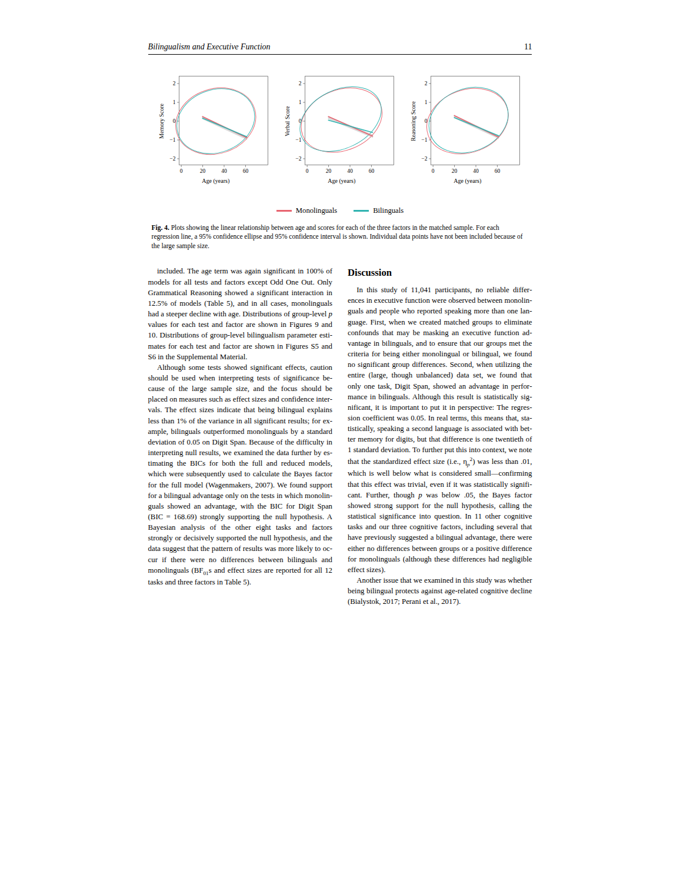Bilingualism and Executive Function 11
2 1 0 −1 −2 0 20 40 60 Age (years) Memory Score
2 1 0 −1 −2 0 20 40 60 Age (years) Verbal Score
2 1 0 −1 −2 0 20 40 60 Age (years) Reasoning Score
Monolinguals
Bilinguals
Fig. 4. Plots showing the linear relationship between age and scores for each of the three factors in the matched sample. For each regression line, a 95% confidence ellipse and 95% confidence interval is shown. Individual data points have not been included because of the large sample size.
included. The age term was again significant in 100% of models for all tests and factors except Odd One Out. Only Grammatical Reasoning showed a significant interaction in 12.5% of models (Table 5), and in all cases, monolinguals had a steeper decline with age. Distributions of group-level p values for each test and factor are shown in Figures 9 and 10. Distributions of group-level bilingualism parameter estimates for each test and factor are shown in Figures S5 and S6 in the Supplemental Material.
Although some tests showed significant effects, caution should be used when interpreting tests of significance because of the large sample size, and the focus should be placed on measures such as effect sizes and confidence intervals. The effect sizes indicate that being bilingual explains less than 1% of the variance in all significant results; for example, bilinguals outperformed monolinguals by a standard deviation of 0.05 on Digit Span. Because of the difficulty in interpreting null results, we examined the data further by estimating the BICs for both the full and reduced models, which were subsequently used to calculate the Bayes factor for the full model (Wagenmakers, 2007). We found support for a bilingual advantage only on the tests in which monolinguals showed an advantage, with the BIC for Digit Span (BIC = 168.69) strongly supporting the null hypothesis. A Bayesian analysis of the other eight tasks and factors strongly or decisively supported the null hypothesis, and the data suggest that the pattern of results was more likely to occur if there were no differences between bilinguals and monolinguals (BF01s and effect sizes are reported for all 12 tasks and three factors in Table 5).
Discussion
In this study of 11,041 participants, no reliable differences in executive function were observed between monolinguals and people who reported speaking more than one language. First, when we created matched groups to eliminate confounds that may be masking an executive function advantage in bilinguals, and to ensure that our groups met the criteria for being either monolingual or bilingual, we found no significant group differences. Second, when utilizing the entire (large, though unbalanced) data set, we found that only one task, Digit Span, showed an advantage in performance in bilinguals. Although this result is statistically significant, it is important to put it in perspective: The regression coefficient was 0.05. In real terms, this means that, statistically, speaking a second language is associated with better memory for digits, but that difference is one twentieth of 1 standard deviation. To further put this into context, we note that the standardized effect size (i.e., ηp2) was less than .01, which is well below what is considered small—confirming that this effect was trivial, even if it was statistically significant. Further, though p was below .05, the Bayes factor showed strong support for the null hypothesis, calling the statistical significance into question. In 11 other cognitive tasks and our three cognitive factors, including several that have previously suggested a bilingual advantage, there were either no differences between groups or a positive difference for monolinguals (although these differences had negligible effect sizes).
Another issue that we examined in this study was whether being bilingual protects against age-related cognitive decline (Bialystok, 2017; Perani et al., 2017).